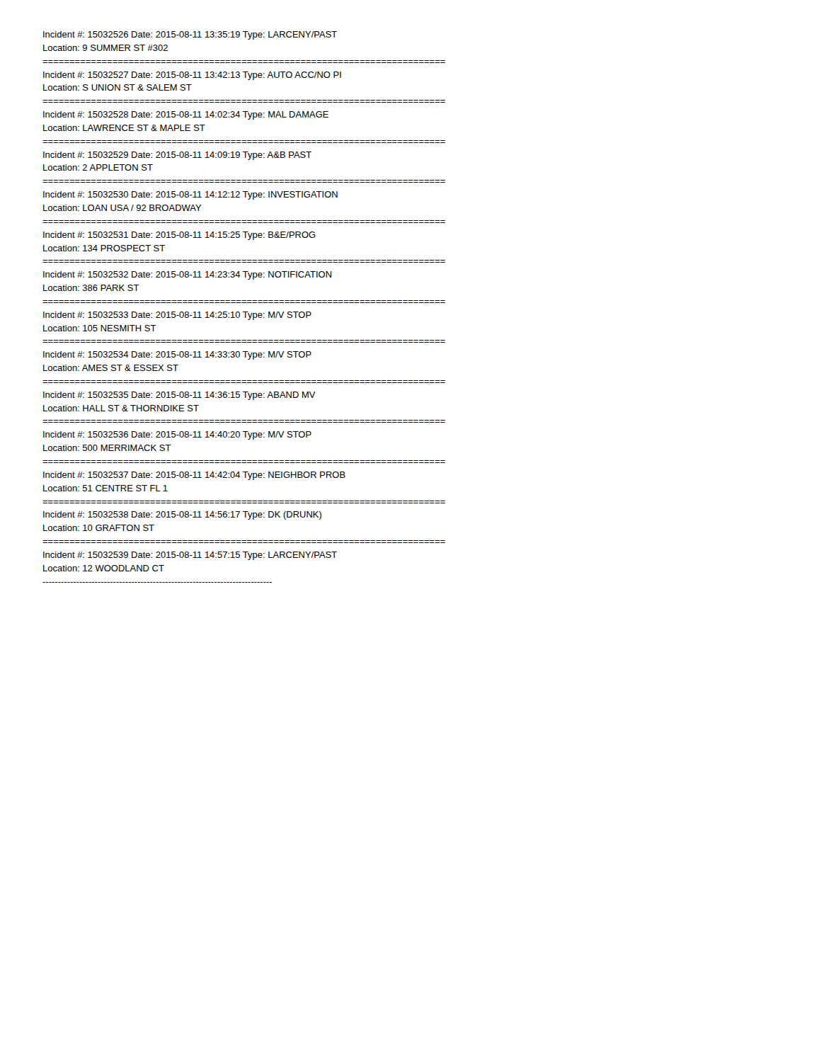Incident #: 15032526 Date: 2015-08-11 13:35:19 Type: LARCENY/PAST Location: 9 SUMMER ST #302
===========================================================================
Incident #: 15032527 Date: 2015-08-11 13:42:13 Type: AUTO ACC/NO PI Location: S UNION ST & SALEM ST
===========================================================================
Incident #: 15032528 Date: 2015-08-11 14:02:34 Type: MAL DAMAGE Location: LAWRENCE ST & MAPLE ST
===========================================================================
Incident #: 15032529 Date: 2015-08-11 14:09:19 Type: A&B PAST Location: 2 APPLETON ST
===========================================================================
Incident #: 15032530 Date: 2015-08-11 14:12:12 Type: INVESTIGATION Location: LOAN USA / 92 BROADWAY
===========================================================================
Incident #: 15032531 Date: 2015-08-11 14:15:25 Type: B&E/PROG Location: 134 PROSPECT ST
===========================================================================
Incident #: 15032532 Date: 2015-08-11 14:23:34 Type: NOTIFICATION Location: 386 PARK ST
===========================================================================
Incident #: 15032533 Date: 2015-08-11 14:25:10 Type: M/V STOP Location: 105 NESMITH ST
===========================================================================
Incident #: 15032534 Date: 2015-08-11 14:33:30 Type: M/V STOP Location: AMES ST & ESSEX ST
===========================================================================
Incident #: 15032535 Date: 2015-08-11 14:36:15 Type: ABAND MV Location: HALL ST & THORNDIKE ST
===========================================================================
Incident #: 15032536 Date: 2015-08-11 14:40:20 Type: M/V STOP Location: 500 MERRIMACK ST
===========================================================================
Incident #: 15032537 Date: 2015-08-11 14:42:04 Type: NEIGHBOR PROB Location: 51 CENTRE ST FL 1
===========================================================================
Incident #: 15032538 Date: 2015-08-11 14:56:17 Type: DK (DRUNK) Location: 10 GRAFTON ST
===========================================================================
Incident #: 15032539 Date: 2015-08-11 14:57:15 Type: LARCENY/PAST Location: 12 WOODLAND CT
---------------------------------------------------------------------------